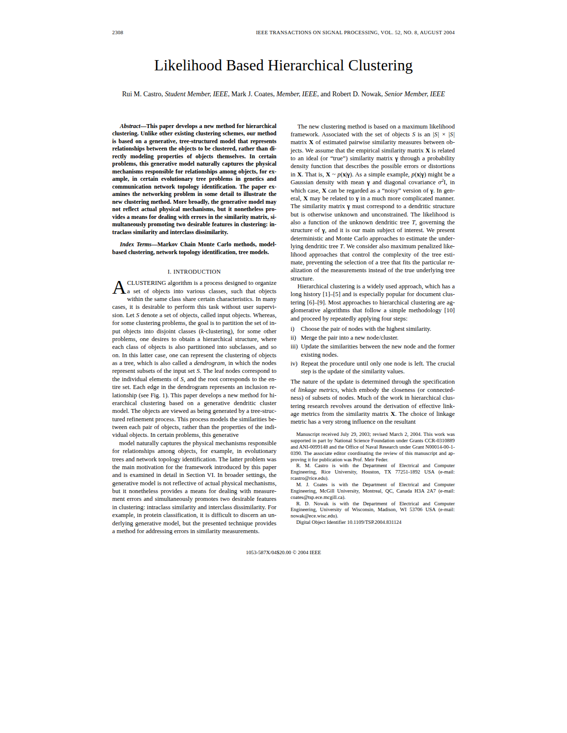2308 IEEE TRANSACTIONS ON SIGNAL PROCESSING, VOL. 52, NO. 8, AUGUST 2004
Likelihood Based Hierarchical Clustering
Rui M. Castro, Student Member, IEEE, Mark J. Coates, Member, IEEE, and Robert D. Nowak, Senior Member, IEEE
Abstract—This paper develops a new method for hierarchical clustering. Unlike other existing clustering schemes, our method is based on a generative, tree-structured model that represents relationships between the objects to be clustered, rather than directly modeling properties of objects themselves. In certain problems, this generative model naturally captures the physical mechanisms responsible for relationships among objects, for example, in certain evolutionary tree problems in genetics and communication network topology identification. The paper examines the networking problem in some detail to illustrate the new clustering method. More broadly, the generative model may not reflect actual physical mechanisms, but it nonetheless provides a means for dealing with errors in the similarity matrix, simultaneously promoting two desirable features in clustering: intraclass similarity and interclass dissimilarity.
Index Terms—Markov Chain Monte Carlo methods, model-based clustering, network topology identification, tree models.
I. Introduction
A CLUSTERING algorithm is a process designed to organize a set of objects into various classes, such that objects within the same class share certain characteristics. In many cases, it is desirable to perform this task without user supervision. Let S denote a set of objects, called input objects. Whereas, for some clustering problems, the goal is to partition the set of input objects into disjoint classes (k-clustering), for some other problems, one desires to obtain a hierarchical structure, where each class of objects is also partitioned into subclasses, and so on. In this latter case, one can represent the clustering of objects as a tree, which is also called a dendrogram, in which the nodes represent subsets of the input set S. The leaf nodes correspond to the individual elements of S, and the root corresponds to the entire set. Each edge in the dendrogram represents an inclusion relationship (see Fig. 1). This paper develops a new method for hierarchical clustering based on a generative dendritic cluster model. The objects are viewed as being generated by a tree-structured refinement process. This process models the similarities between each pair of objects, rather than the properties of the individual objects. In certain problems, this generative
model naturally captures the physical mechanisms responsible for relationships among objects, for example, in evolutionary trees and network topology identification. The latter problem was the main motivation for the framework introduced by this paper and is examined in detail in Section VI. In broader settings, the generative model is not reflective of actual physical mechanisms, but it nonetheless provides a means for dealing with measurement errors and simultaneously promotes two desirable features in clustering: intraclass similarity and interclass dissimilarity. For example, in protein classification, it is difficult to discern an underlying generative model, but the presented technique provides a method for addressing errors in similarity measurements.
The new clustering method is based on a maximum likelihood framework. Associated with the set of objects S is an |S| × |S| matrix X of estimated pairwise similarity measures between objects. We assume that the empirical similarity matrix X is related to an ideal (or “true”) similarity matrix γ through a probability density function that describes the possible errors or distortions in X. That is, X ~ p(x|γ). As a simple example, p(x|γ) might be a Gaussian density with mean γ and diagonal covariance σ2 I, in which case, X can be regarded as a “noisy” version of γ. In general, X may be related to γ in a much more complicated manner. The similarity matrix γ must correspond to a dendritic structure but is otherwise unknown and unconstrained. The likelihood is also a function of the unknown dendritic tree T, governing the structure of γ, and it is our main subject of interest. We present deterministic and Monte Carlo approaches to estimate the underlying dendritic tree T. We consider also maximum penalized likelihood approaches that control the complexity of the tree estimate, preventing the selection of a tree that fits the particular realization of the measurements instead of the true underlying tree structure.
Hierarchical clustering is a widely used approach, which has a long history [1]–[5] and is especially popular for document clustering [6]–[9]. Most approaches to hierarchical clustering are agglomerative algorithms that follow a simple methodology [10] and proceed by repeatedly applying four steps:
Choose the pair of nodes with the highest similarity.
Merge the pair into a new node/cluster.
Update the similarities between the new node and the former existing nodes.
Repeat the procedure until only one node is left. The crucial step is the update of the similarity values.
The nature of the update is determined through the specification of linkage metrics, which embody the closeness (or connectedness) of subsets of nodes. Much of the work in hierarchical clustering research revolves around the derivation of effective linkage metrics from the similarity matrix X. The choice of linkage metric has a very strong influence on the resultant
Manuscript received July 29, 2003; revised March 2, 2004. This work was supported in part by National Science Foundation under Grants CCR-0310889 and ANI-0099148 and the Office of Naval Research under Grant N00014-00-1-0390. The associate editor coordinating the review of this manuscript and approving it for publication was Prof. Meir Feder.
R. M. Castro is with the Department of Electrical and Computer Engineering, Rice University, Houston, TX 77251-1892 USA (e-mail: rcastro@rice.edu).
M. J. Coates is with the Department of Electrical and Computer Engineering, McGill University, Montreal, QC, Canada H3A 2A7 (e-mail: coates@tsp.ece.mcgill.ca).
R. D. Nowak is with the Department of Electrical and Computer Engineering, University of Wisconsin, Madison, WI 53706 USA (e-mail: nowak@ece.wisc.edu).
Digital Object Identifier 10.1109/TSP.2004.831124
1053-587X/04$20.00 © 2004 IEEE